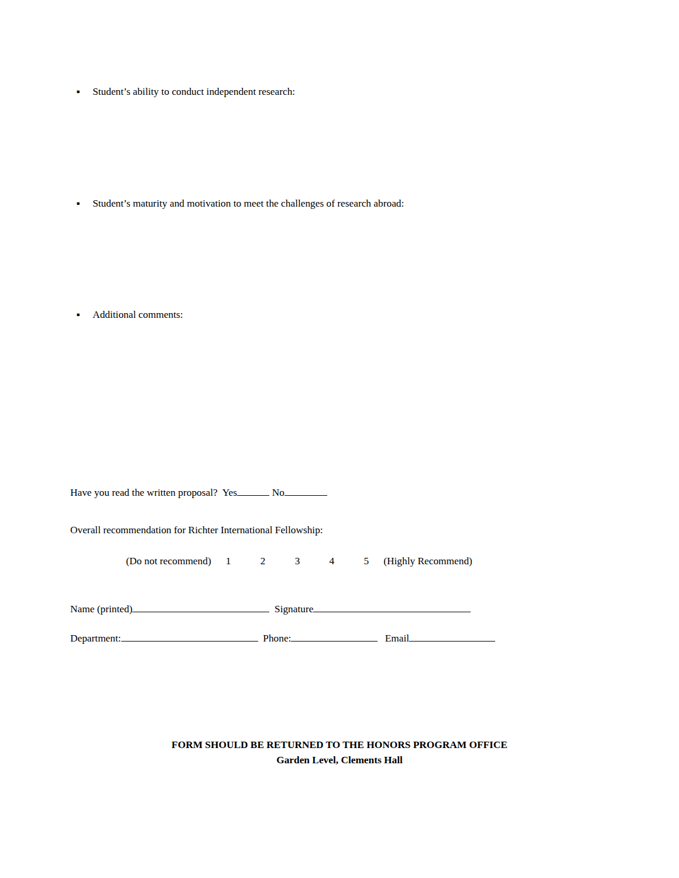Student’s ability to conduct independent research:
Student’s maturity and motivation to meet the challenges of research abroad:
Additional comments:
Have you read the written proposal? Yes No
Overall recommendation for Richter International Fellowship:
(Do not recommend)12345(Highly Recommend)
Name (printed) Signature
Department: Phone: Email
FORM SHOULD BE RETURNED TO THE HONORS PROGRAM OFFICE Garden Level, Clements Hall